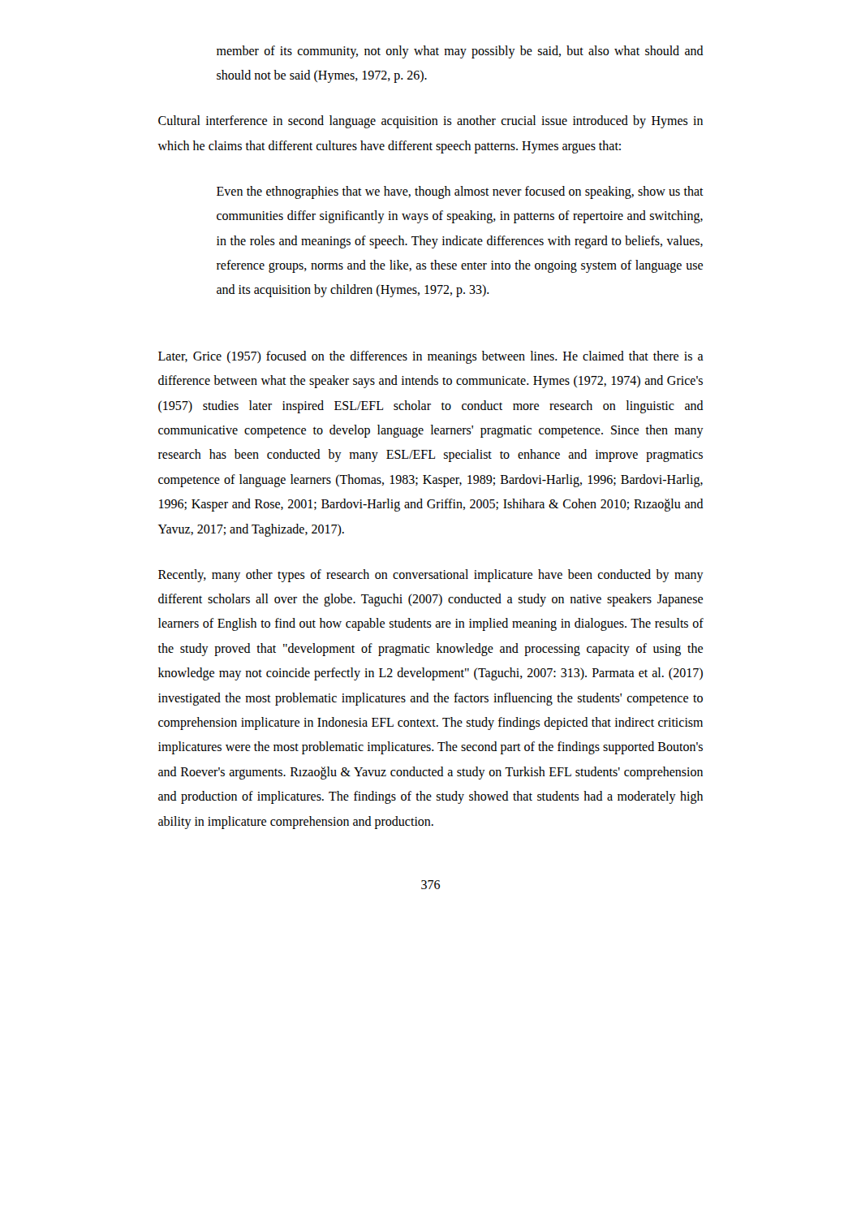member of its community, not only what may possibly be said, but also what should and should not be said (Hymes, 1972, p. 26).
Cultural interference in second language acquisition is another crucial issue introduced by Hymes in which he claims that different cultures have different speech patterns. Hymes argues that:
Even the ethnographies that we have, though almost never focused on speaking, show us that communities differ significantly in ways of speaking, in patterns of repertoire and switching, in the roles and meanings of speech. They indicate differences with regard to beliefs, values, reference groups, norms and the like, as these enter into the ongoing system of language use and its acquisition by children (Hymes, 1972, p. 33).
Later, Grice (1957) focused on the differences in meanings between lines. He claimed that there is a difference between what the speaker says and intends to communicate. Hymes (1972, 1974) and Grice's (1957) studies later inspired ESL/EFL scholar to conduct more research on linguistic and communicative competence to develop language learners' pragmatic competence. Since then many research has been conducted by many ESL/EFL specialist to enhance and improve pragmatics competence of language learners (Thomas, 1983; Kasper, 1989; Bardovi-Harlig, 1996; Bardovi-Harlig, 1996; Kasper and Rose, 2001; Bardovi-Harlig and Griffin, 2005; Ishihara & Cohen 2010; Rızaoğlu and Yavuz, 2017; and Taghizade, 2017).
Recently, many other types of research on conversational implicature have been conducted by many different scholars all over the globe. Taguchi (2007) conducted a study on native speakers Japanese learners of English to find out how capable students are in implied meaning in dialogues. The results of the study proved that "development of pragmatic knowledge and processing capacity of using the knowledge may not coincide perfectly in L2 development" (Taguchi, 2007: 313). Parmata et al. (2017) investigated the most problematic implicatures and the factors influencing the students' competence to comprehension implicature in Indonesia EFL context. The study findings depicted that indirect criticism implicatures were the most problematic implicatures. The second part of the findings supported Bouton's and Roever's arguments. Rızaoğlu & Yavuz conducted a study on Turkish EFL students' comprehension and production of implicatures. The findings of the study showed that students had a moderately high ability in implicature comprehension and production.
376